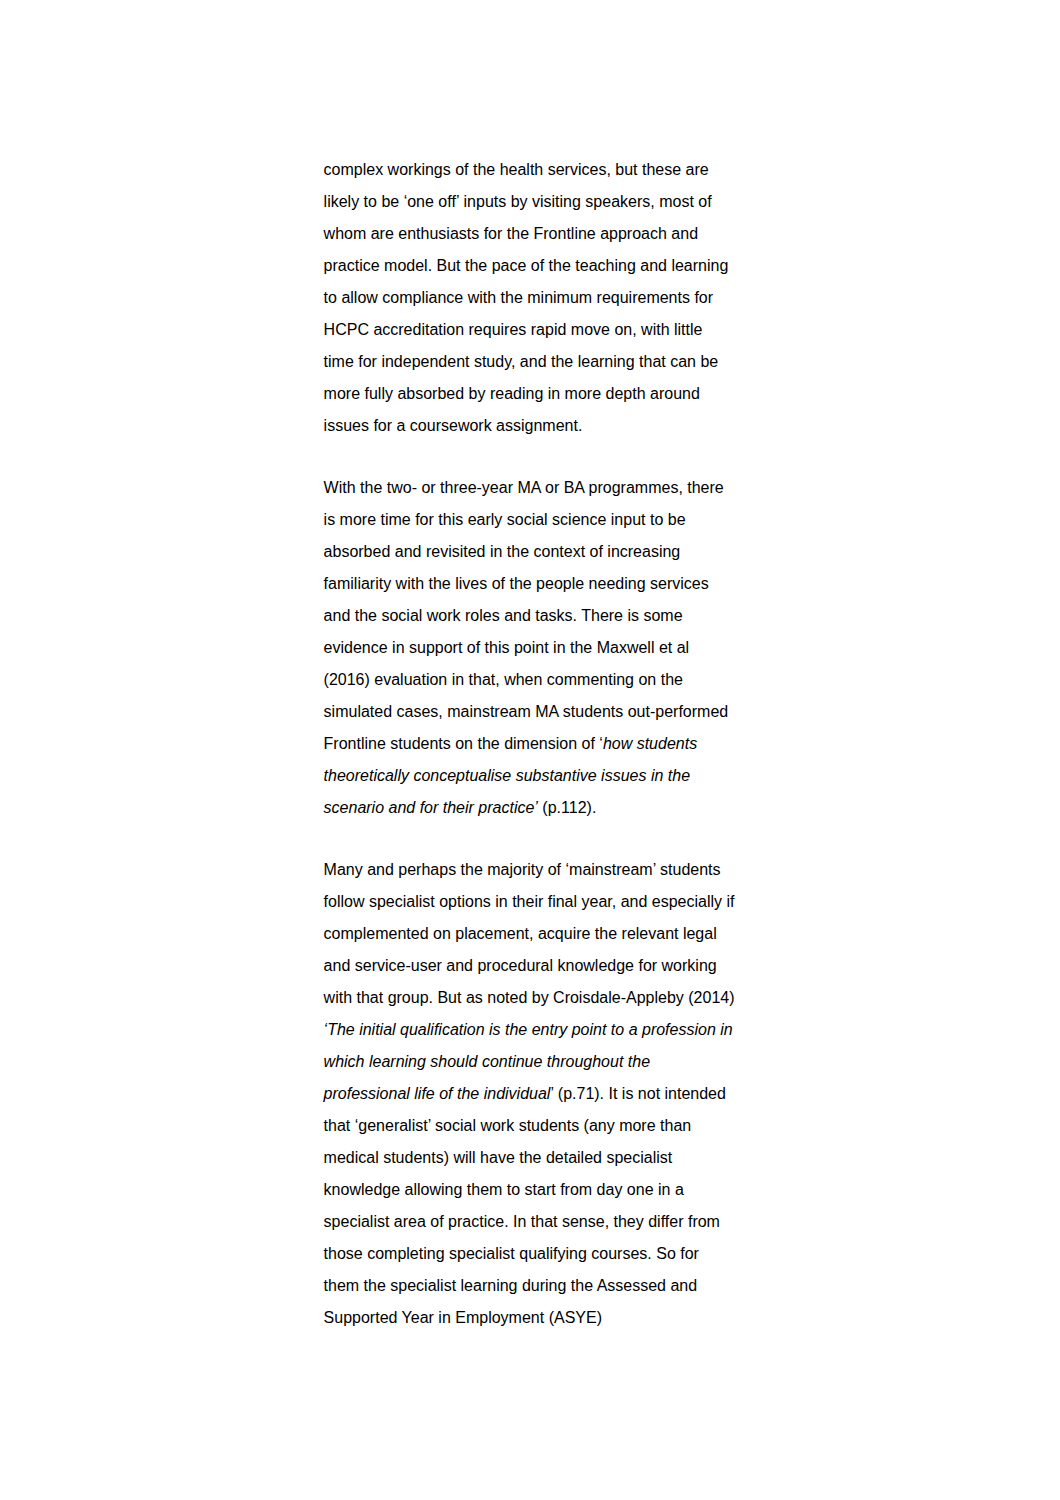complex workings of the health services, but these are likely to be ‘one off’ inputs by visiting speakers, most of whom are enthusiasts for the Frontline approach and practice model. But the pace of the teaching and learning to allow compliance with the minimum requirements for HCPC accreditation requires rapid move on, with little time for independent study, and the learning that can be more fully absorbed by reading in more depth around issues for a coursework assignment.
With the two- or three-year MA or BA programmes, there is more time for this early social science input to be absorbed and revisited in the context of increasing familiarity with the lives of the people needing services and the social work roles and tasks. There is some evidence in support of this point in the Maxwell et al (2016) evaluation in that, when commenting on the simulated cases, mainstream MA students out-performed Frontline students on the dimension of ‘how students theoretically conceptualise substantive issues in the scenario and for their practice’ (p.112).
Many and perhaps the majority of ‘mainstream’ students follow specialist options in their final year, and especially if complemented on placement, acquire the relevant legal and service-user and procedural knowledge for working with that group. But as noted by Croisdale-Appleby (2014) ‘The initial qualification is the entry point to a profession in which learning should continue throughout the professional life of the individual’ (p.71). It is not intended that ‘generalist’ social work students (any more than medical students) will have the detailed specialist knowledge allowing them to start from day one in a specialist area of practice. In that sense, they differ from those completing specialist qualifying courses. So for them the specialist learning during the Assessed and Supported Year in Employment (ASYE)